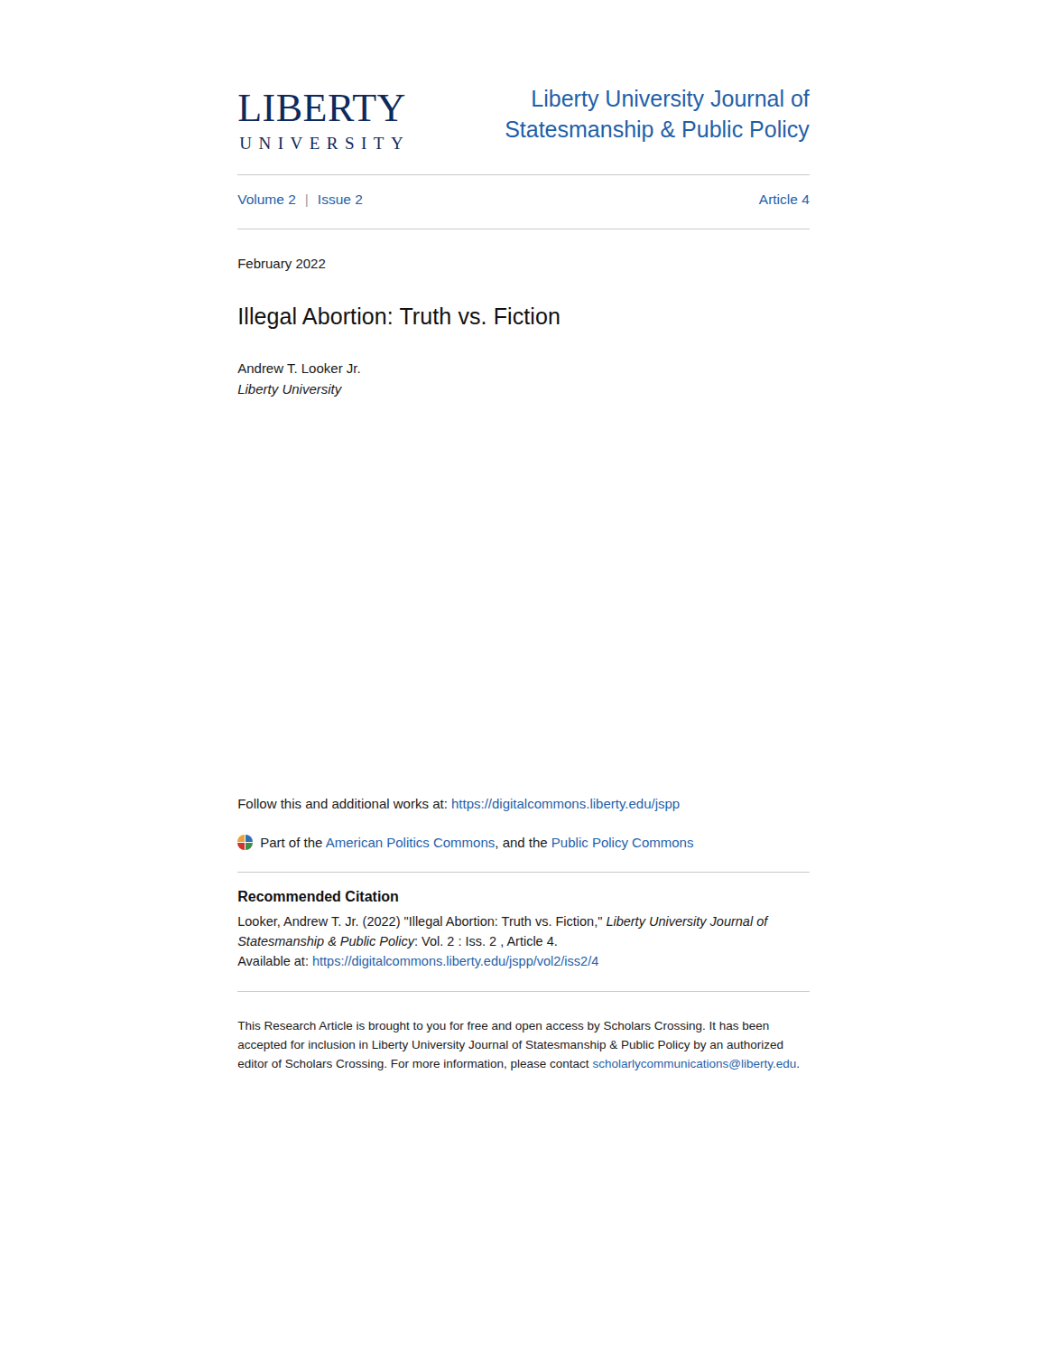LIBERTY
UNIVERSITY
Liberty University Journal of Statesmanship & Public Policy
Volume 2|Issue 2
Article 4
February 2022
Illegal Abortion: Truth vs. Fiction
Andrew T. Looker Jr.
Liberty University
Follow this and additional works at: https://digitalcommons.liberty.edu/jspp
Part of the American Politics Commons, and the Public Policy Commons
Recommended Citation
Looker, Andrew T. Jr. (2022) "Illegal Abortion: Truth vs. Fiction," Liberty University Journal of Statesmanship & Public Policy: Vol. 2 : Iss. 2 , Article 4.
Available at: https://digitalcommons.liberty.edu/jspp/vol2/iss2/4
This Research Article is brought to you for free and open access by Scholars Crossing. It has been accepted for inclusion in Liberty University Journal of Statesmanship & Public Policy by an authorized editor of Scholars Crossing. For more information, please contact scholarlycommunications@liberty.edu.